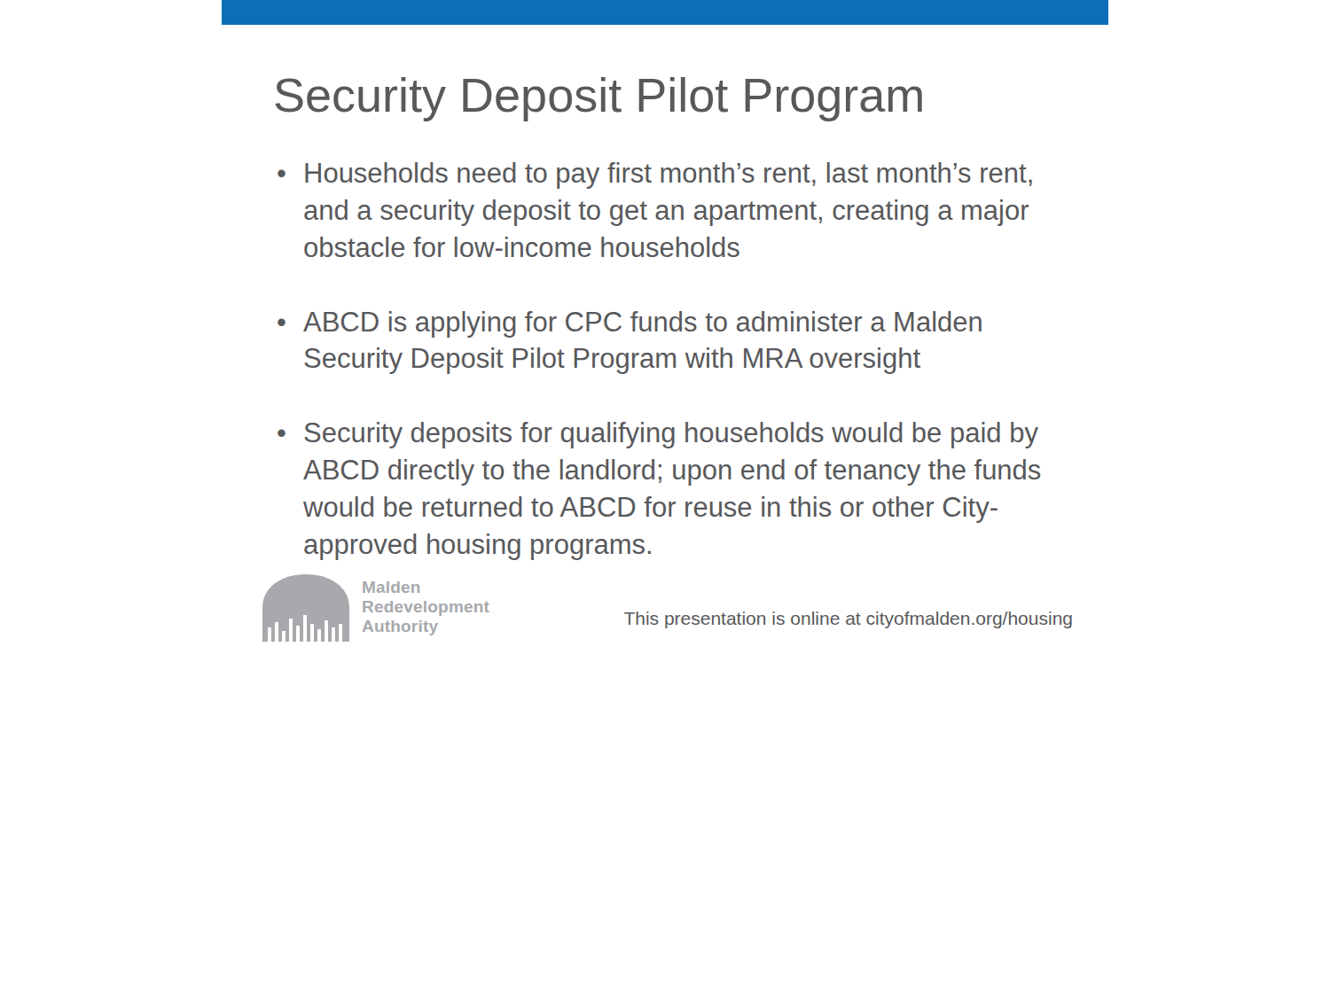Security Deposit Pilot Program
Households need to pay first month’s rent, last month’s rent, and a security deposit to get an apartment, creating a major obstacle for low-income households
ABCD is applying for CPC funds to administer a Malden Security Deposit Pilot Program with MRA oversight
Security deposits for qualifying households would be paid by ABCD directly to the landlord; upon end of tenancy the funds would be returned to ABCD for reuse in this or other City-approved housing programs.
Malden
Redevelopment
Authority
This presentation is online at cityofmalden.org/housing